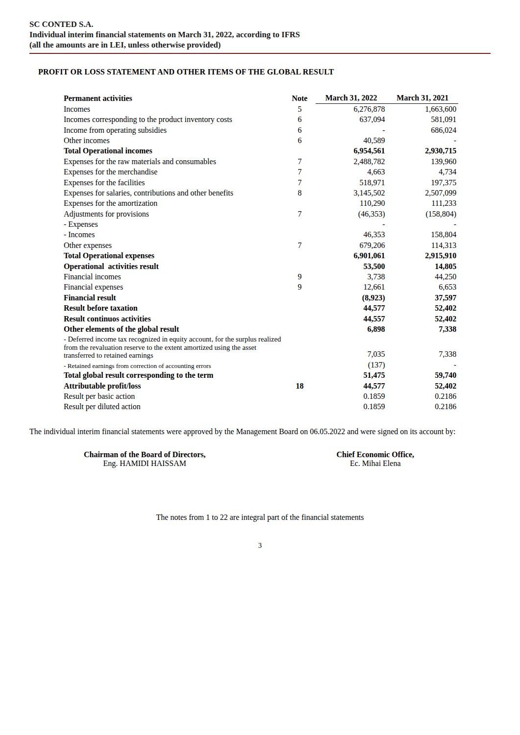SC CONTED S.A.
Individual interim financial statements on March 31, 2022, according to IFRS
(all the amounts are in LEI, unless otherwise provided)
PROFIT OR LOSS STATEMENT AND OTHER ITEMS OF THE GLOBAL RESULT
| Permanent activities | Note | March 31, 2022 | March 31, 2021 |
| --- | --- | --- | --- |
| Incomes | 5 | 6,276,878 | 1,663,600 |
| Incomes corresponding to the product inventory costs | 6 | 637,094 | 581,091 |
| Income from operating subsidies | 6 | - | 686,024 |
| Other incomes | 6 | 40,589 | - |
| Total Operational incomes | | 6,954,561 | 2,930,715 |
| Expenses for the raw materials and consumables | 7 | 2,488,782 | 139,960 |
| Expenses for the merchandise | 7 | 4,663 | 4,734 |
| Expenses for the facilities | 7 | 518,971 | 197,375 |
| Expenses for salaries, contributions and other benefits | 8 | 3,145,502 | 2,507,099 |
| Expenses for the amortization | | 110,290 | 111,233 |
| Adjustments for provisions | 7 | (46,353) | (158,804) |
| - Expenses | | - | - |
| - Incomes | | 46,353 | 158,804 |
| Other expenses | 7 | 679,206 | 114,313 |
| Total Operational expenses | | 6,901,061 | 2,915,910 |
| Operational activities result | | 53,500 | 14,805 |
| Financial incomes | 9 | 3,738 | 44,250 |
| Financial expenses | 9 | 12,661 | 6,653 |
| Financial result | | (8,923) | 37,597 |
| Result before taxation | | 44,577 | 52,402 |
| Result continuos activities | | 44,557 | 52,402 |
| Other elements of the global result | | 6,898 | 7,338 |
| - Deferred income tax recognized in equity account, for the surplus realized from the revaluation reserve to the extent amortized using the asset transferred to retained earnings | | 7,035 | 7,338 |
| - Retained earnings from correction of accounting errors | | (137) | - |
| Total global result corresponding to the term | | 51,475 | 59,740 |
| Attributable profit/loss | 18 | 44,577 | 52,402 |
| Result per basic action | | 0.1859 | 0.2186 |
| Result per diluted action | | 0.1859 | 0.2186 |
The individual interim financial statements were approved by the Management Board on 06.05.2022 and were signed on its account by:
| Chairman of the Board of Directors, Eng. HAMIDI HAISSAM | Chief Economic Office, Ec. Mihai Elena |
The notes from 1 to 22 are integral part of the financial statements
3